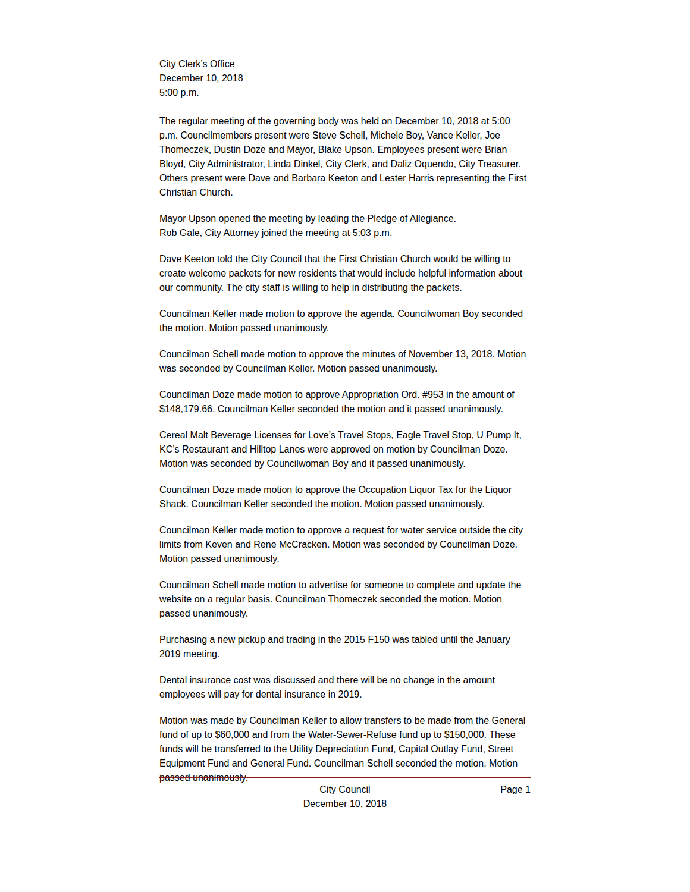City Clerk’s Office
December 10, 2018
5:00 p.m.
The regular meeting of the governing body was held on December 10, 2018 at 5:00 p.m. Councilmembers present were Steve Schell, Michele Boy, Vance Keller, Joe Thomeczek, Dustin Doze and Mayor, Blake Upson. Employees present were Brian Bloyd, City Administrator, Linda Dinkel, City Clerk, and Daliz Oquendo, City Treasurer. Others present were Dave and Barbara Keeton and Lester Harris representing the First Christian Church.
Mayor Upson opened the meeting by leading the Pledge of Allegiance.
Rob Gale, City Attorney joined the meeting at 5:03 p.m.
Dave Keeton told the City Council that the First Christian Church would be willing to create welcome packets for new residents that would include helpful information about our community. The city staff is willing to help in distributing the packets.
Councilman Keller made motion to approve the agenda. Councilwoman Boy seconded the motion. Motion passed unanimously.
Councilman Schell made motion to approve the minutes of November 13, 2018. Motion was seconded by Councilman Keller. Motion passed unanimously.
Councilman Doze made motion to approve Appropriation Ord. #953 in the amount of $148,179.66. Councilman Keller seconded the motion and it passed unanimously.
Cereal Malt Beverage Licenses for Love’s Travel Stops, Eagle Travel Stop, U Pump It, KC’s Restaurant and Hilltop Lanes were approved on motion by Councilman Doze. Motion was seconded by Councilwoman Boy and it passed unanimously.
Councilman Doze made motion to approve the Occupation Liquor Tax for the Liquor Shack. Councilman Keller seconded the motion. Motion passed unanimously.
Councilman Keller made motion to approve a request for water service outside the city limits from Keven and Rene McCracken. Motion was seconded by Councilman Doze. Motion passed unanimously.
Councilman Schell made motion to advertise for someone to complete and update the website on a regular basis. Councilman Thomeczek seconded the motion. Motion passed unanimously.
Purchasing a new pickup and trading in the 2015 F150 was tabled until the January 2019 meeting.
Dental insurance cost was discussed and there will be no change in the amount employees will pay for dental insurance in 2019.
Motion was made by Councilman Keller to allow transfers to be made from the General fund of up to $60,000 and from the Water-Sewer-Refuse fund up to $150,000. These funds will be transferred to the Utility Depreciation Fund, Capital Outlay Fund, Street Equipment Fund and General Fund. Councilman Schell seconded the motion. Motion passed unanimously.
| | City Council December 10, 2018 | Page 1 |